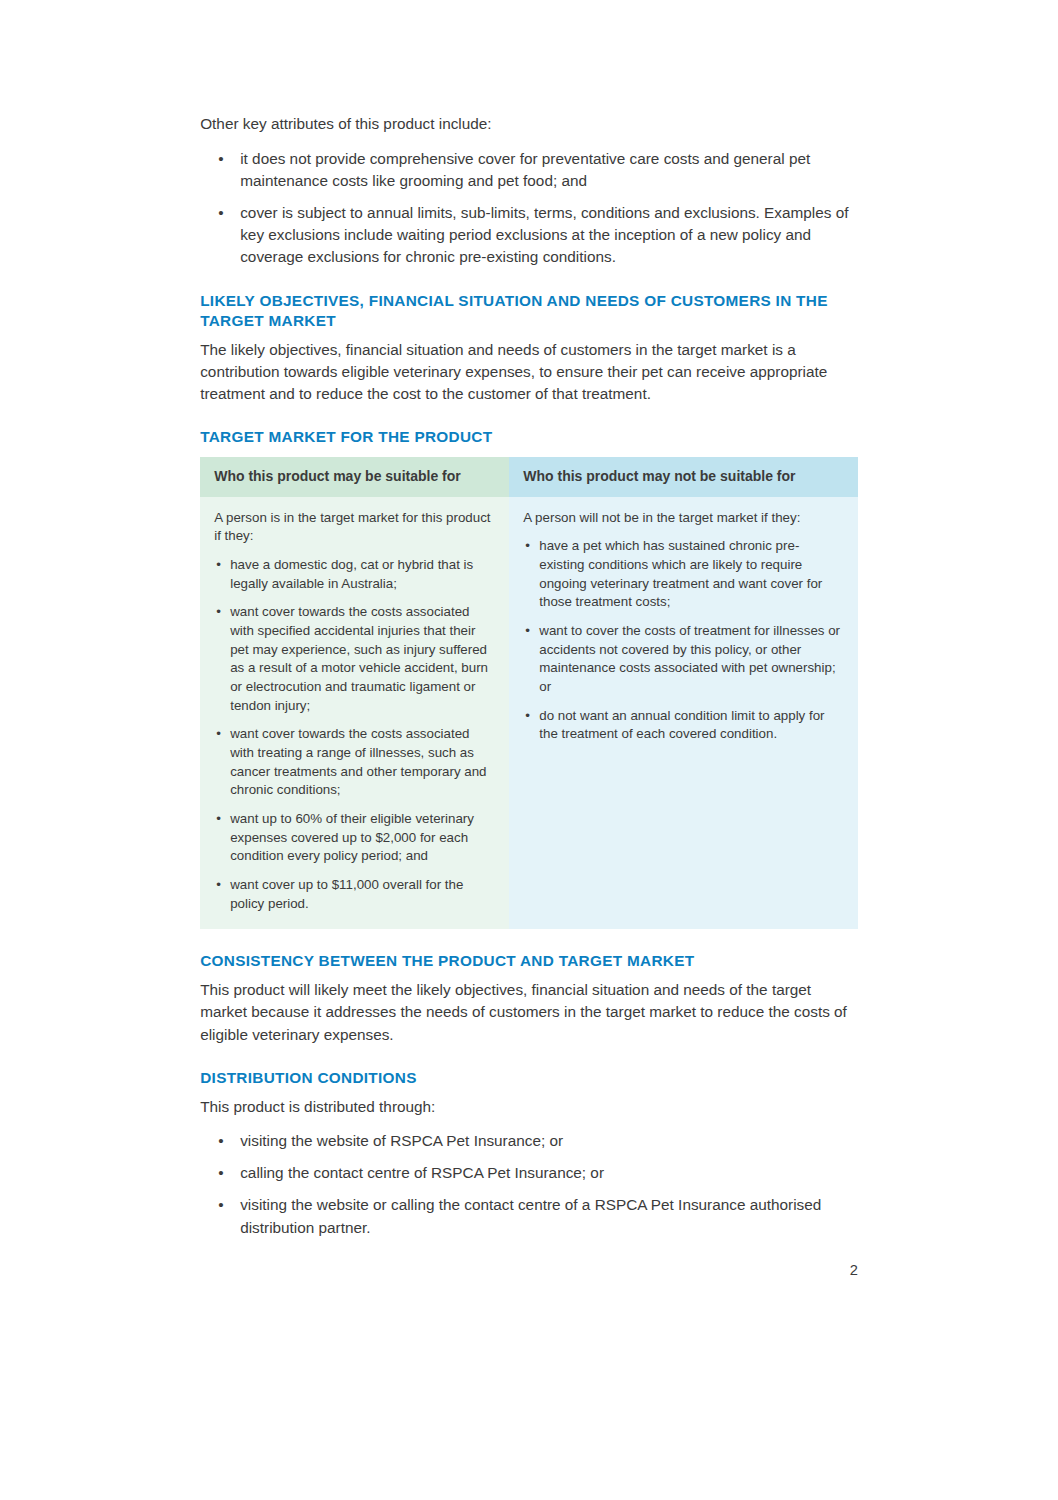Other key attributes of this product include:
it does not provide comprehensive cover for preventative care costs and general pet maintenance costs like grooming and pet food; and
cover is subject to annual limits, sub-limits, terms, conditions and exclusions. Examples of key exclusions include waiting period exclusions at the inception of a new policy and coverage exclusions for chronic pre-existing conditions.
Likely objectives, financial situation and needs of customers in the target market
The likely objectives, financial situation and needs of customers in the target market is a contribution towards eligible veterinary expenses, to ensure their pet can receive appropriate treatment and to reduce the cost to the customer of that treatment.
Target market for the product
| Who this product may be suitable for | Who this product may not be suitable for |
| --- | --- |
| A person is in the target market for this product if they: have a domestic dog, cat or hybrid that is legally available in Australia; want cover towards the costs associated with specified accidental injuries that their pet may experience, such as injury suffered as a result of a motor vehicle accident, burn or electrocution and traumatic ligament or tendon injury; want cover towards the costs associated with treating a range of illnesses, such as cancer treatments and other temporary and chronic conditions; want up to 60% of their eligible veterinary expenses covered up to $2,000 for each condition every policy period; and want cover up to $11,000 overall for the policy period. | A person will not be in the target market if they: have a pet which has sustained chronic pre-existing conditions which are likely to require ongoing veterinary treatment and want cover for those treatment costs; want to cover the costs of treatment for illnesses or accidents not covered by this policy, or other maintenance costs associated with pet ownership; or do not want an annual condition limit to apply for the treatment of each covered condition. |
Consistency between the product and target market
This product will likely meet the likely objectives, financial situation and needs of the target market because it addresses the needs of customers in the target market to reduce the costs of eligible veterinary expenses.
Distribution conditions
This product is distributed through:
visiting the website of RSPCA Pet Insurance; or
calling the contact centre of RSPCA Pet Insurance; or
visiting the website or calling the contact centre of a RSPCA Pet Insurance authorised distribution partner.
2